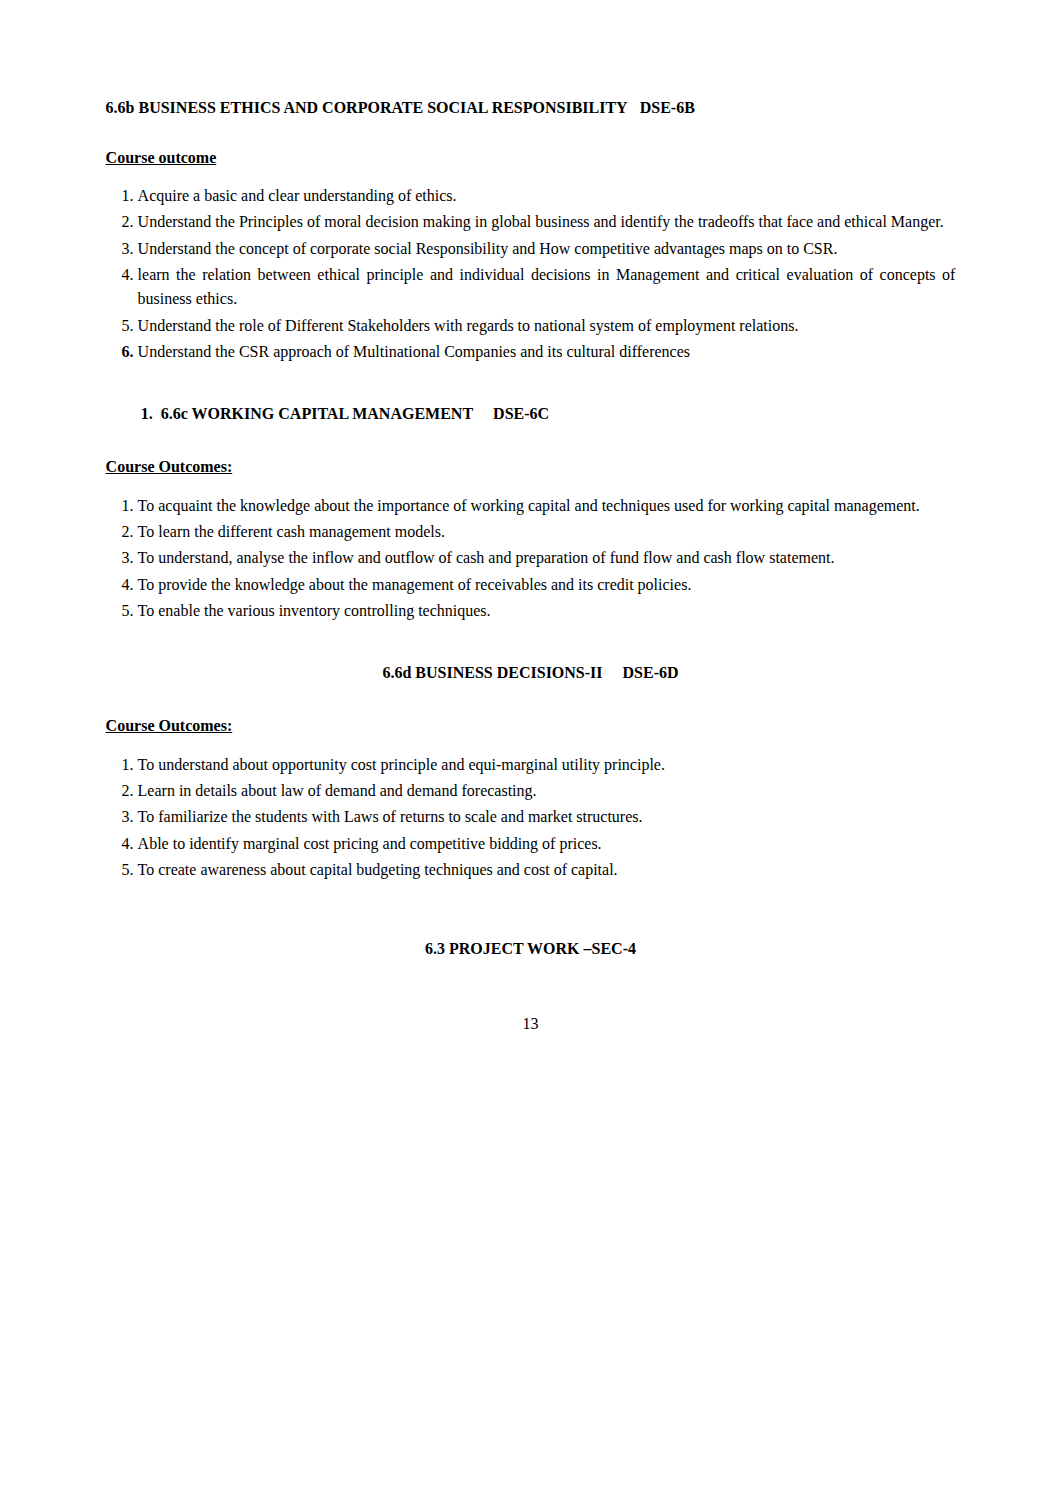6.6b BUSINESS ETHICS AND CORPORATE SOCIAL RESPONSIBILITY DSE-6B
Course outcome
Acquire a basic and clear understanding of ethics.
Understand the Principles of moral decision making in global business and identify the tradeoffs that face and ethical Manger.
Understand the concept of corporate social Responsibility and How competitive advantages maps on to CSR.
learn the relation between ethical principle and individual decisions in Management and critical evaluation of concepts of business ethics.
Understand the role of Different Stakeholders with regards to national system of employment relations.
Understand the CSR approach of Multinational Companies and its cultural differences
1. 6.6c WORKING CAPITAL MANAGEMENT DSE-6C
Course Outcomes:
To acquaint the knowledge about the importance of working capital and techniques used for working capital management.
To learn the different cash management models.
To understand, analyse the inflow and outflow of cash and preparation of fund flow and cash flow statement.
To provide the knowledge about the management of receivables and its credit policies.
To enable the various inventory controlling techniques.
6.6d BUSINESS DECISIONS-II DSE-6D
Course Outcomes:
To understand about opportunity cost principle and equi-marginal utility principle.
Learn in details about law of demand and demand forecasting.
To familiarize the students with Laws of returns to scale and market structures.
Able to identify marginal cost pricing and competitive bidding of prices.
To create awareness about capital budgeting techniques and cost of capital.
6.3 PROJECT WORK –SEC-4
13